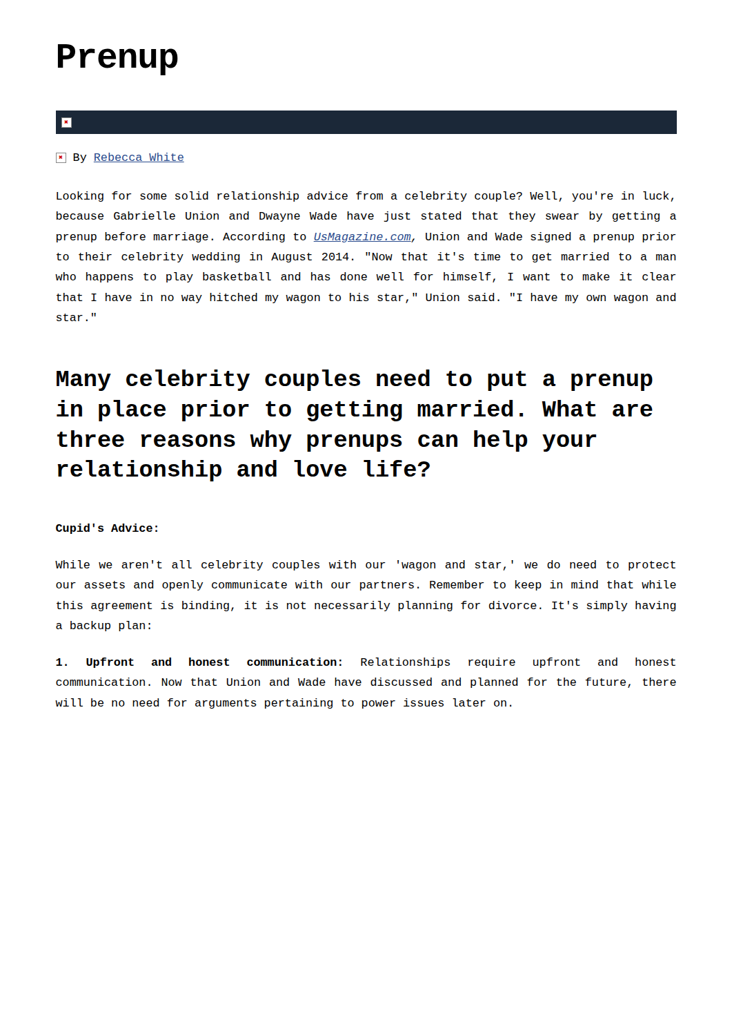Prenup
✖
✖ By Rebecca White
Looking for some solid relationship advice from a celebrity couple? Well, you're in luck, because Gabrielle Union and Dwayne Wade have just stated that they swear by getting a prenup before marriage. According to UsMagazine.com, Union and Wade signed a prenup prior to their celebrity wedding in August 2014. "Now that it's time to get married to a man who happens to play basketball and has done well for himself, I want to make it clear that I have in no way hitched my wagon to his star," Union said. "I have my own wagon and star."
Many celebrity couples need to put a prenup in place prior to getting married. What are three reasons why prenups can help your relationship and love life?
Cupid's Advice:
While we aren't all celebrity couples with our 'wagon and star,' we do need to protect our assets and openly communicate with our partners. Remember to keep in mind that while this agreement is binding, it is not necessarily planning for divorce. It's simply having a backup plan:
1. Upfront and honest communication: Relationships require upfront and honest communication. Now that Union and Wade have discussed and planned for the future, there will be no need for arguments pertaining to power issues later on.